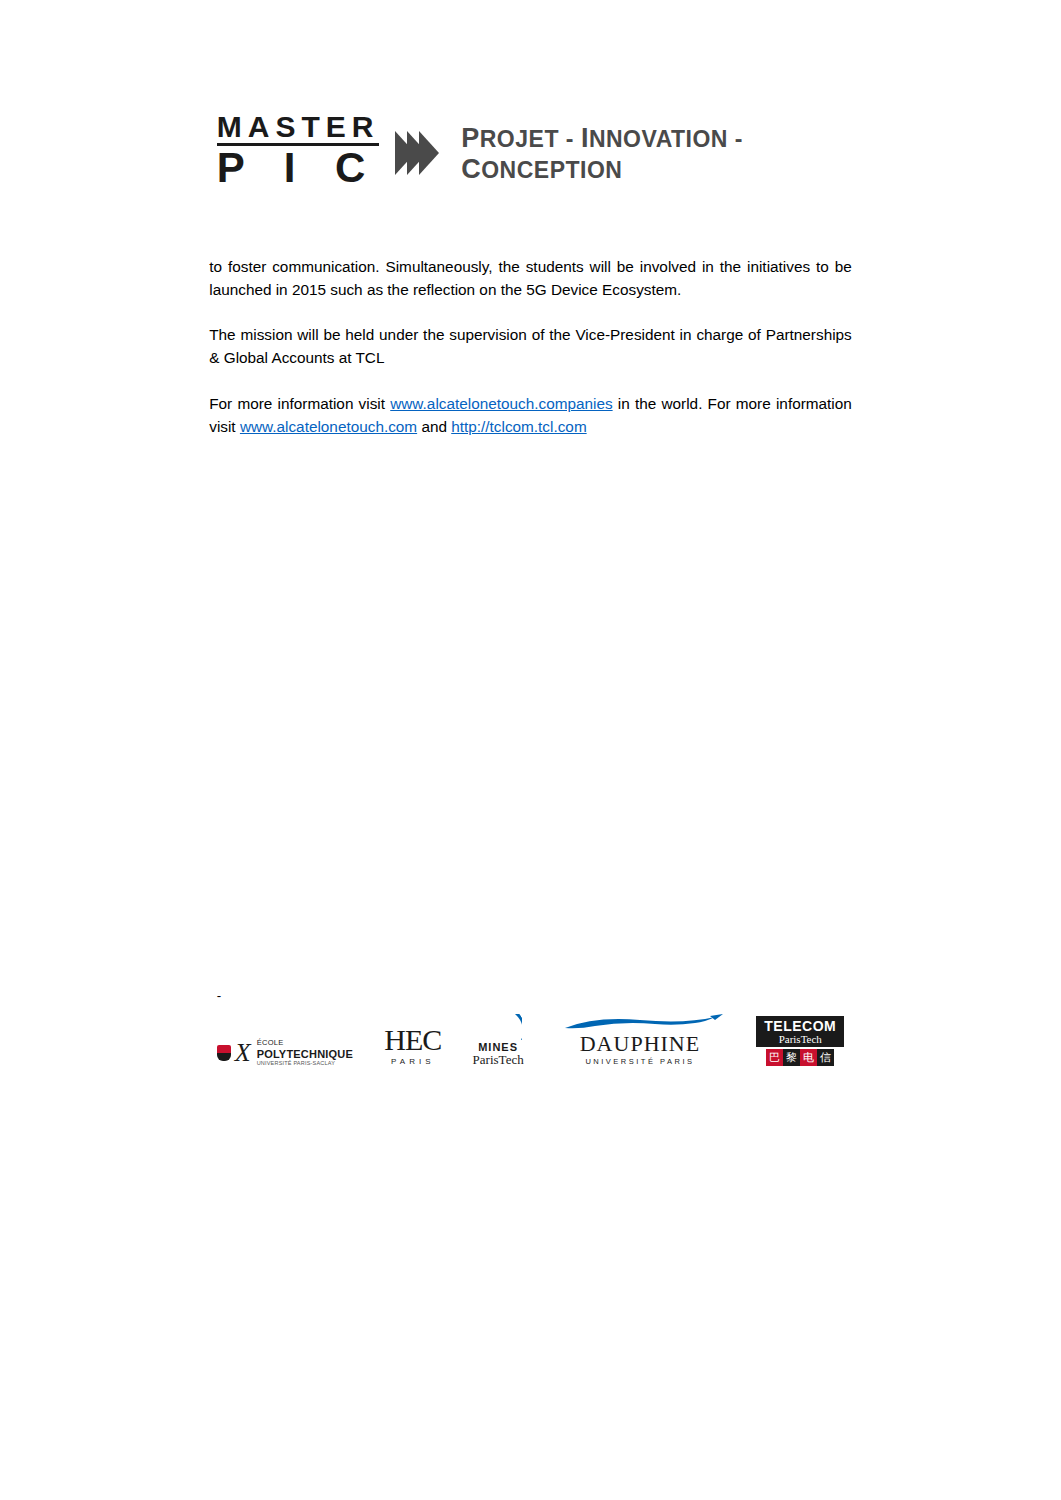MASTER
P I C
PROJET - INNOVATION - CONCEPTION
to foster communication. Simultaneously, the students will be involved in the initiatives to be launched in 2015 such as the reflection on the 5G Device Ecosystem.
The mission will be held under the supervision of the Vice-President in charge of Partnerships & Global Accounts at TCL
For more information visit www.alcatelonetouch.companies in the world. For more information visit www.alcatelonetouch.com and http://tclcom.tcl.com
-
X
ÉCOLE
POLYTECHNIQUE
UNIVERSITÉ PARIS-SACLAY
HEC
PARIS
MINES
ParisTech
DAUPHINE
UNIVERSITÉ PARIS
TELECOM
ParisTech
巴黎电信